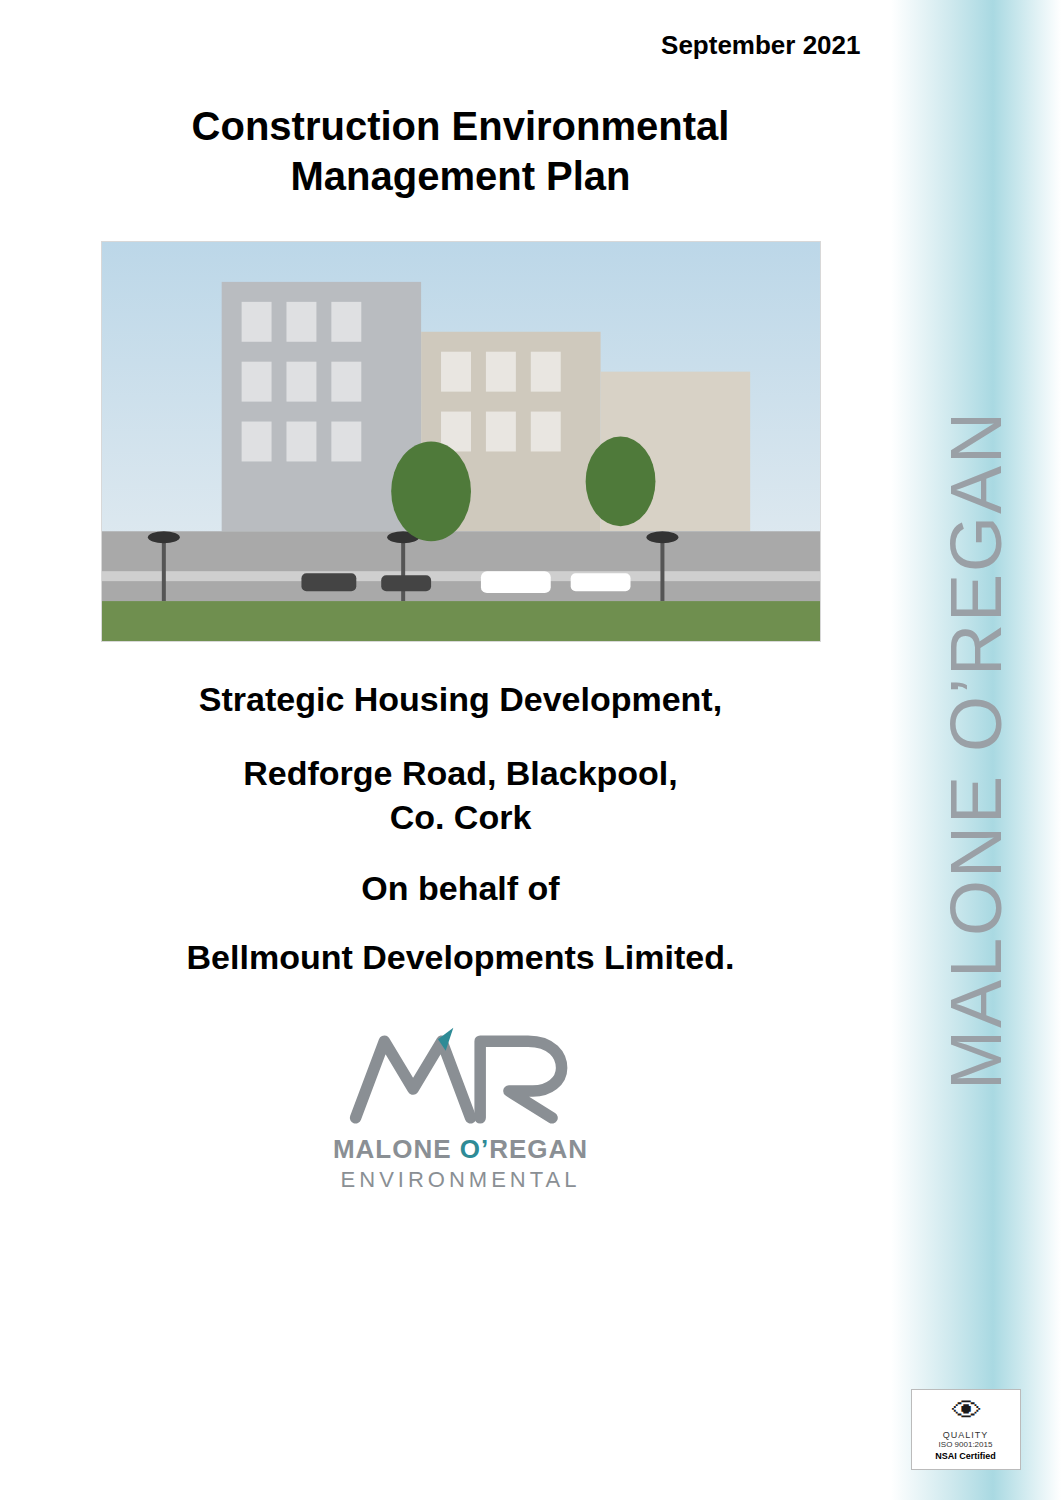MALONE O’REGAN
September 2021
Construction Environmental Management Plan
Strategic Housing Development,
Redforge Road, Blackpool,
Co. Cork
On behalf of
Bellmount Developments Limited.
MALONE O’REGAN
ENVIRONMENTAL
👁
QUALITY
ISO 9001:2015
NSAI Certified